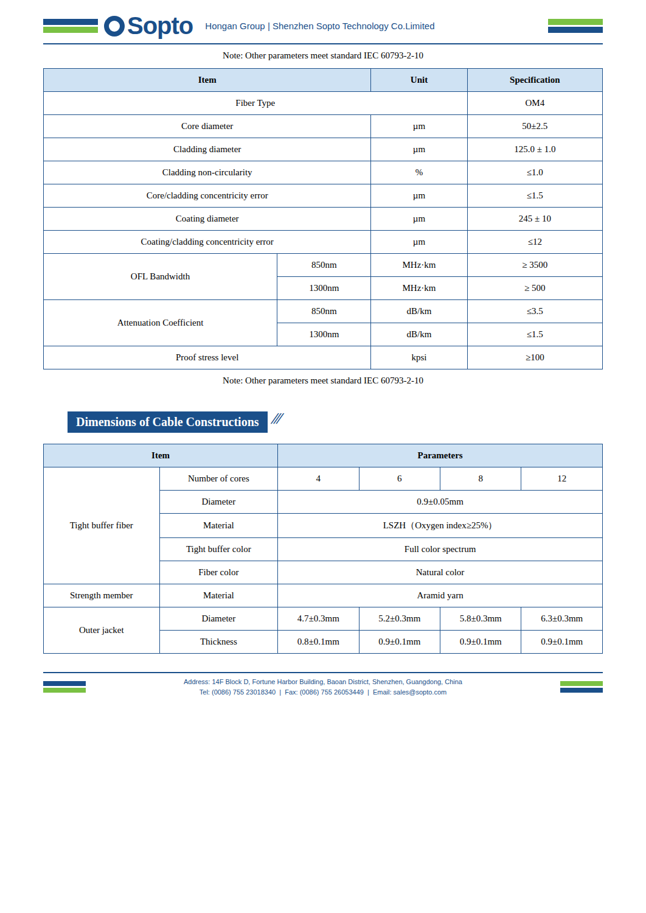Sopto
Hongan Group | Shenzhen Sopto Technology Co.Limited
Note: Other parameters meet standard IEC 60793-2-10
| Item | Unit | Specification |
| --- | --- | --- |
| Fiber Type | OM4 |
| Core diameter | µm | 50±2.5 |
| Cladding diameter | µm | 125.0 ± 1.0 |
| Cladding non-circularity | % | ≤1.0 |
| Core/cladding concentricity error | µm | ≤1.5 |
| Coating diameter | µm | 245 ± 10 |
| Coating/cladding concentricity error | µm | ≤12 |
| OFL Bandwidth | 850nm | MHz·km | ≥ 3500 |
| 1300nm | MHz·km | ≥ 500 |
| Attenuation Coefficient | 850nm | dB/km | ≤3.5 |
| 1300nm | dB/km | ≤1.5 |
| Proof stress level | kpsi | ≥100 |
Note: Other parameters meet standard IEC 60793-2-10
Dimensions of Cable Constructions
///
| Item | Parameters |
| --- | --- |
| Tight buffer fiber | Number of cores | 4 | 6 | 8 | 12 |
| Diameter | 0.9±0.05mm |
| Material | LSZH（Oxygen index≥25%） |
| Tight buffer color | Full color spectrum |
| Fiber color | Natural color |
| Strength member | Material | Aramid yarn |
| Outer jacket | Diameter | 4.7±0.3mm | 5.2±0.3mm | 5.8±0.3mm | 6.3±0.3mm |
| Thickness | 0.8±0.1mm | 0.9±0.1mm | 0.9±0.1mm | 0.9±0.1mm |
Address: 14F Block D, Fortune Harbor Building, Baoan District, Shenzhen, Guangdong, China
Tel: (0086) 755 23018340 | Fax: (0086) 755 26053449 | Email: sales@sopto.com